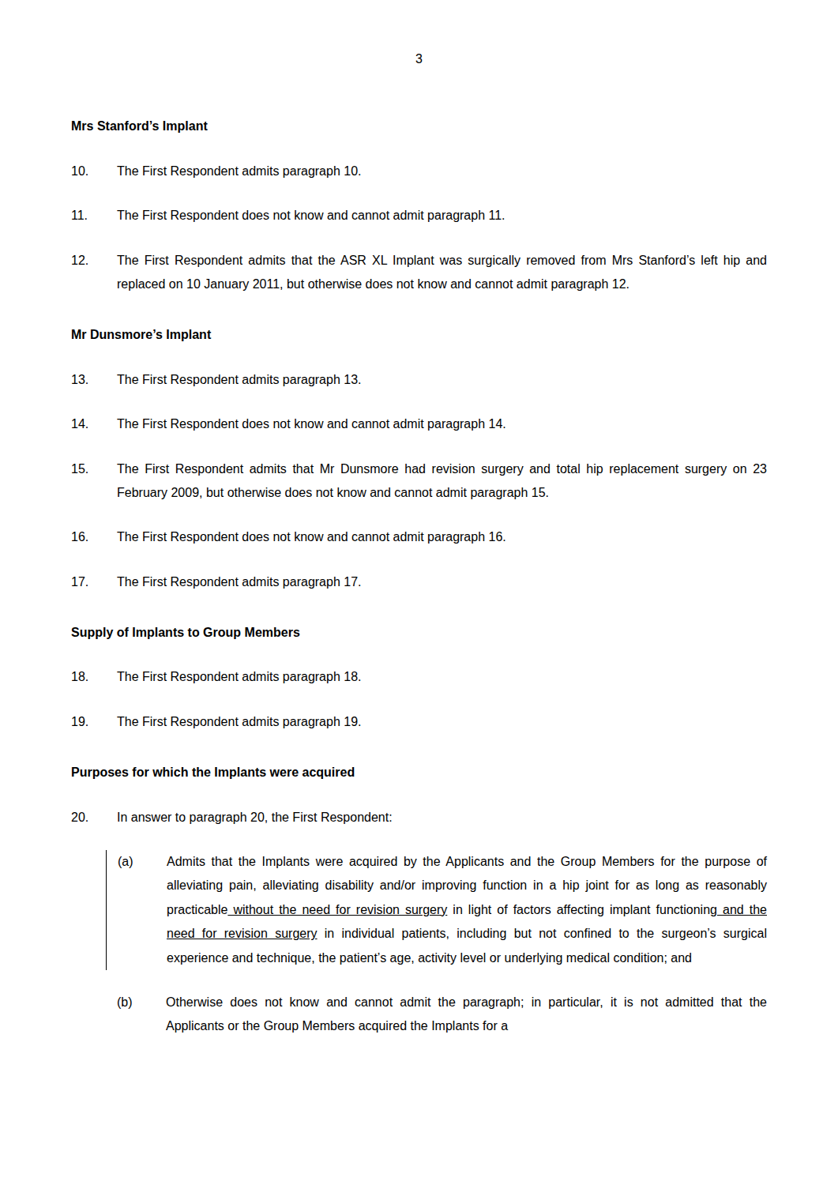3
Mrs Stanford’s Implant
10.
The First Respondent admits paragraph 10.
11.
The First Respondent does not know and cannot admit paragraph 11.
12.
The First Respondent admits that the ASR XL Implant was surgically removed from Mrs Stanford’s left hip and replaced on 10 January 2011, but otherwise does not know and cannot admit paragraph 12.
Mr Dunsmore’s Implant
13.
The First Respondent admits paragraph 13.
14.
The First Respondent does not know and cannot admit paragraph 14.
15.
The First Respondent admits that Mr Dunsmore had revision surgery and total hip replacement surgery on 23 February 2009, but otherwise does not know and cannot admit paragraph 15.
16.
The First Respondent does not know and cannot admit paragraph 16.
17.
The First Respondent admits paragraph 17.
Supply of Implants to Group Members
18.
The First Respondent admits paragraph 18.
19.
The First Respondent admits paragraph 19.
Purposes for which the Implants were acquired
20.
In answer to paragraph 20, the First Respondent:
(a)
Admits that the Implants were acquired by the Applicants and the Group Members for the purpose of alleviating pain, alleviating disability and/or improving function in a hip joint for as long as reasonably practicable without the need for revision surgery in light of factors affecting implant functioning and the need for revision surgery in individual patients, including but not confined to the surgeon’s surgical experience and technique, the patient’s age, activity level or underlying medical condition; and
(b)
Otherwise does not know and cannot admit the paragraph; in particular, it is not admitted that the Applicants or the Group Members acquired the Implants for a